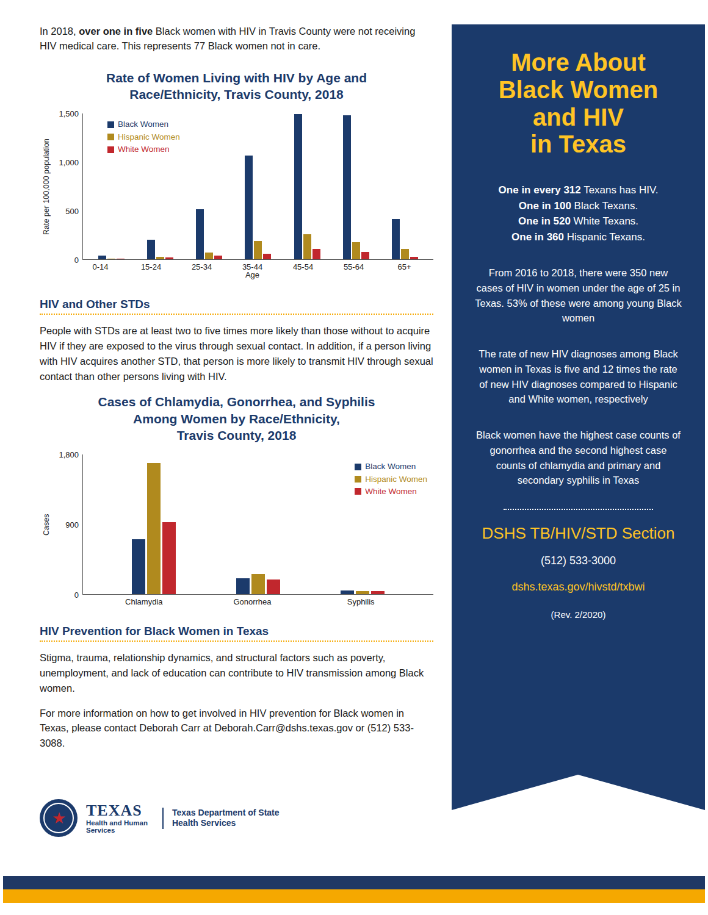In 2018, over one in five Black women with HIV in Travis County were not receiving HIV medical care. This represents 77 Black women not in care.
Rate of Women Living with HIV by Age and
Race/Ethnicity, Travis County, 2018
Rate per 100,000 population
1,500 1,000 500 0
Black Women
Hispanic Women
White Women
0-1415-2425-3435-4445-5455-6465+
Age
HIV and Other STDs
People with STDs are at least two to five times more likely than those without to acquire HIV if they are exposed to the virus through sexual contact. In addition, if a person living with HIV acquires another STD, that person is more likely to transmit HIV through sexual contact than other persons living with HIV.
Cases of Chlamydia, Gonorrhea, and Syphilis
Among Women by Race/Ethnicity,
Travis County, 2018
Cases
1,800 900 0
Black Women
Hispanic Women
White Women
Chlamydia Gonorrhea Syphilis
HIV Prevention for Black Women in Texas
Stigma, trauma, relationship dynamics, and structural factors such as poverty, unemployment, and lack of education can contribute to HIV transmission among Black women.
For more information on how to get involved in HIV prevention for Black women in Texas, please contact Deborah Carr at Deborah.Carr@dshs.texas.gov or (512) 533-3088.
More About
Black Women
and HIV
in Texas
One in every 312 Texans has HIV.
One in 100 Black Texans.
One in 520 White Texans.
One in 360 Hispanic Texans.
From 2016 to 2018, there were 350 new cases of HIV in women under the age of 25 in Texas. 53% of these were among young Black women
The rate of new HIV diagnoses among Black women in Texas is five and 12 times the rate of new HIV diagnoses compared to Hispanic and White women, respectively
Black women have the highest case counts of gonorrhea and the second highest case counts of chlamydia and primary and secondary syphilis in Texas
DSHS TB/HIV/STD Section
(512) 533-3000
dshs.texas.gov/hivstd/txbwi
(Rev. 2/2020)
TEXAS
Health and Human Services
Texas Department of State
Health Services